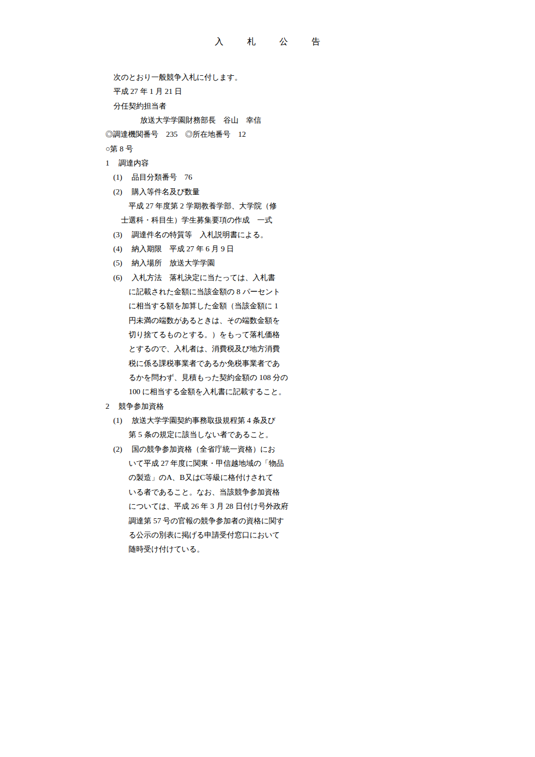入　札　公　告
次のとおり一般競争入札に付します。
平成 27 年 1 月 21 日
分任契約担当者
放送大学学園財務部長　谷山　幸信
◎調達機関番号　235　◎所在地番号　12
○第 8 号
1 調達内容
(1) 品目分類番号　76
(2) 購入等件名及び数量
平成 27 年度第 2 学期教養学部、大学院（修
士選科・科目生）学生募集要項の作成　一式
(3) 調達件名の特質等　入札説明書による。
(4) 納入期限　平成 27 年 6 月 9 日
(5) 納入場所　放送大学学園
(6) 入札方法　落札決定に当たっては、入札書
に記載された金額に当該金額の 8 パーセント
に相当する額を加算した金額（当該金額に 1
円未満の端数があるときは、その端数金額を
切り捨てるものとする。）をもって落札価格
とするので、入札者は、消費税及び地方消費
税に係る課税事業者であるか免税事業者であ
るかを問わず、見積もった契約金額の 108 分の
100 に相当する金額を入札書に記載すること。
2 競争参加資格
(1) 放送大学学園契約事務取扱規程第 4 条及び
第 5 条の規定に該当しない者であること。
(2) 国の競争参加資格（全省庁統一資格）にお
いて平成 27 年度に関東・甲信越地域の「物品
の製造」のA、B又はC等級に格付けされて
いる者であること。なお、当該競争参加資格
については、平成 26 年 3 月 28 日付け号外政府
調達第 57 号の官報の競争参加者の資格に関す
る公示の別表に掲げる申請受付窓口において
随時受け付けている。